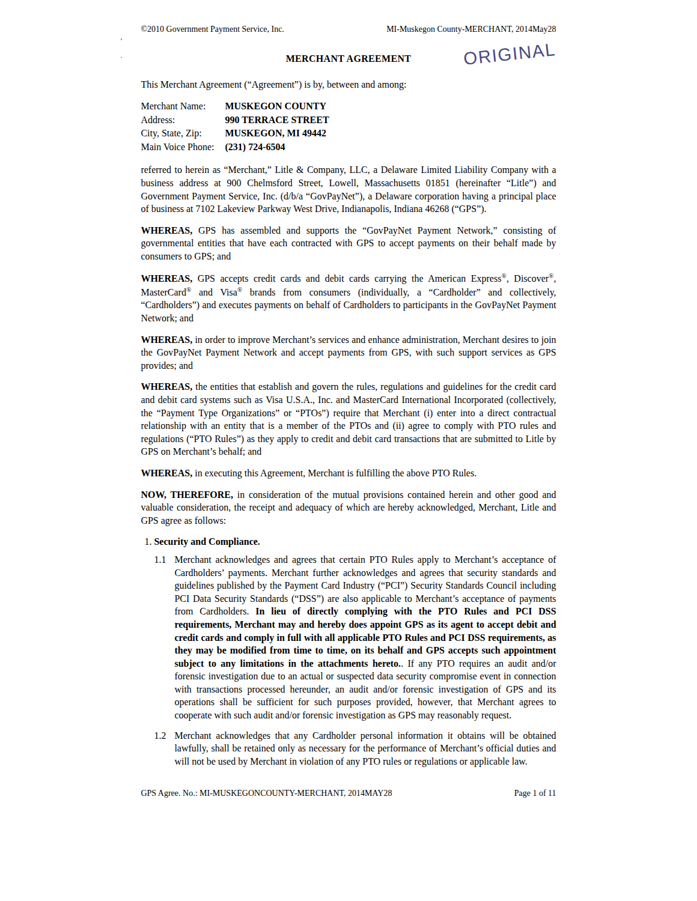,
.
ORIGINAL
©2010 Government Payment Service, Inc.
MI-Muskegon County-MERCHANT, 2014May28
MERCHANT AGREEMENT
This Merchant Agreement (“Agreement”) is by, between and among:
| Merchant Name: | MUSKEGON COUNTY |
| Address: | 990 TERRACE STREET |
| City, State, Zip: | MUSKEGON, MI 49442 |
| Main Voice Phone: | (231) 724-6504 |
referred to herein as “Merchant,” Litle & Company, LLC, a Delaware Limited Liability Company with a business address at 900 Chelmsford Street, Lowell, Massachusetts 01851 (hereinafter “Litle”) and Government Payment Service, Inc. (d/b/a “GovPayNet”), a Delaware corporation having a principal place of business at 7102 Lakeview Parkway West Drive, Indianapolis, Indiana 46268 (“GPS”).
WHEREAS, GPS has assembled and supports the “GovPayNet Payment Network,” consisting of governmental entities that have each contracted with GPS to accept payments on their behalf made by consumers to GPS; and
WHEREAS, GPS accepts credit cards and debit cards carrying the American Express®, Discover®, MasterCard® and Visa® brands from consumers (individually, a “Cardholder” and collectively, “Cardholders”) and executes payments on behalf of Cardholders to participants in the GovPayNet Payment Network; and
WHEREAS, in order to improve Merchant’s services and enhance administration, Merchant desires to join the GovPayNet Payment Network and accept payments from GPS, with such support services as GPS provides; and
WHEREAS, the entities that establish and govern the rules, regulations and guidelines for the credit card and debit card systems such as Visa U.S.A., Inc. and MasterCard International Incorporated (collectively, the “Payment Type Organizations” or “PTOs”) require that Merchant (i) enter into a direct contractual relationship with an entity that is a member of the PTOs and (ii) agree to comply with PTO rules and regulations (“PTO Rules”) as they apply to credit and debit card transactions that are submitted to Litle by GPS on Merchant’s behalf; and
WHEREAS, in executing this Agreement, Merchant is fulfilling the above PTO Rules.
NOW, THEREFORE, in consideration of the mutual provisions contained herein and other good and valuable consideration, the receipt and adequacy of which are hereby acknowledged, Merchant, Litle and GPS agree as follows:
Security and Compliance.
1.1 Merchant acknowledges and agrees that certain PTO Rules apply to Merchant’s acceptance of Cardholders’ payments. Merchant further acknowledges and agrees that security standards and guidelines published by the Payment Card Industry (“PCI”) Security Standards Council including PCI Data Security Standards (“DSS”) are also applicable to Merchant’s acceptance of payments from Cardholders. In lieu of directly complying with the PTO Rules and PCI DSS requirements, Merchant may and hereby does appoint GPS as its agent to accept debit and credit cards and comply in full with all applicable PTO Rules and PCI DSS requirements, as they may be modified from time to time, on its behalf and GPS accepts such appointment subject to any limitations in the attachments hereto.. If any PTO requires an audit and/or forensic investigation due to an actual or suspected data security compromise event in connection with transactions processed hereunder, an audit and/or forensic investigation of GPS and its operations shall be sufficient for such purposes provided, however, that Merchant agrees to cooperate with such audit and/or forensic investigation as GPS may reasonably request.
1.2 Merchant acknowledges that any Cardholder personal information it obtains will be obtained lawfully, shall be retained only as necessary for the performance of Merchant’s official duties and will not be used by Merchant in violation of any PTO rules or regulations or applicable law.
GPS Agree. No.: MI-MUSKEGONCOUNTY-MERCHANT, 2014MAY28
Page 1 of 11